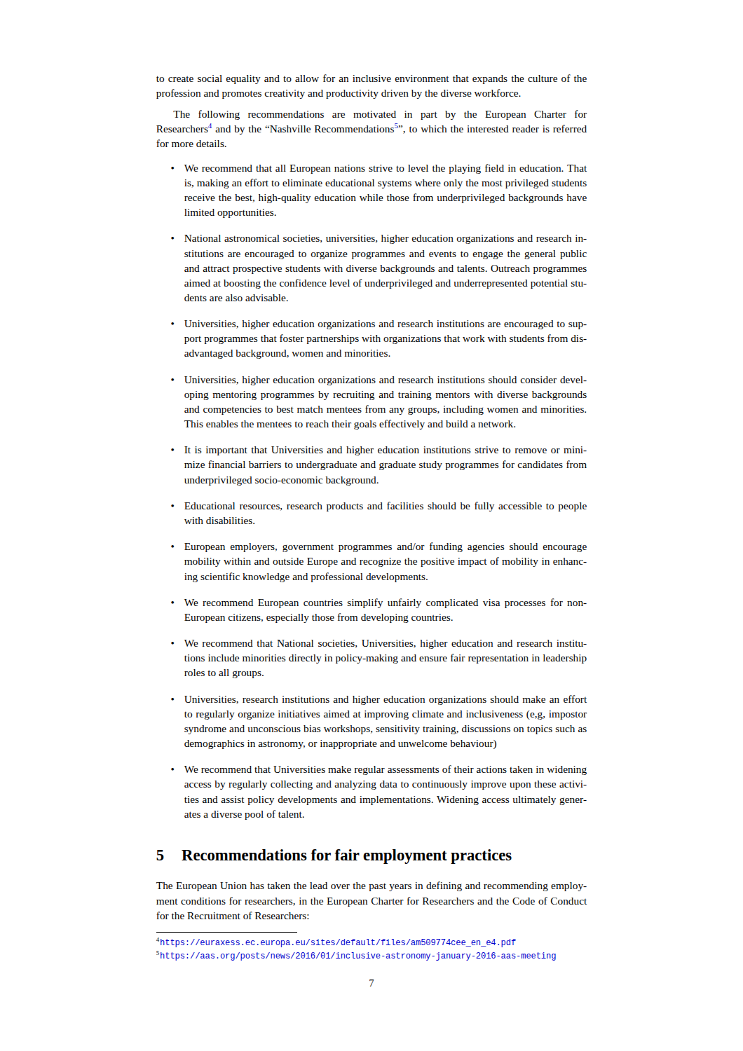to create social equality and to allow for an inclusive environment that expands the culture of the profession and promotes creativity and productivity driven by the diverse workforce.
The following recommendations are motivated in part by the European Charter for Researchers4 and by the “Nashville Recommendations5”, to which the interested reader is referred for more details.
We recommend that all European nations strive to level the playing field in education. That is, making an effort to eliminate educational systems where only the most privileged students receive the best, high-quality education while those from underprivileged backgrounds have limited opportunities.
National astronomical societies, universities, higher education organizations and research institutions are encouraged to organize programmes and events to engage the general public and attract prospective students with diverse backgrounds and talents. Outreach programmes aimed at boosting the confidence level of underprivileged and underrepresented potential students are also advisable.
Universities, higher education organizations and research institutions are encouraged to support programmes that foster partnerships with organizations that work with students from disadvantaged background, women and minorities.
Universities, higher education organizations and research institutions should consider developing mentoring programmes by recruiting and training mentors with diverse backgrounds and competencies to best match mentees from any groups, including women and minorities. This enables the mentees to reach their goals effectively and build a network.
It is important that Universities and higher education institutions strive to remove or minimize financial barriers to undergraduate and graduate study programmes for candidates from underprivileged socio-economic background.
Educational resources, research products and facilities should be fully accessible to people with disabilities.
European employers, government programmes and/or funding agencies should encourage mobility within and outside Europe and recognize the positive impact of mobility in enhancing scientific knowledge and professional developments.
We recommend European countries simplify unfairly complicated visa processes for non-European citizens, especially those from developing countries.
We recommend that National societies, Universities, higher education and research institutions include minorities directly in policy-making and ensure fair representation in leadership roles to all groups.
Universities, research institutions and higher education organizations should make an effort to regularly organize initiatives aimed at improving climate and inclusiveness (e,g, impostor syndrome and unconscious bias workshops, sensitivity training, discussions on topics such as demographics in astronomy, or inappropriate and unwelcome behaviour)
We recommend that Universities make regular assessments of their actions taken in widening access by regularly collecting and analyzing data to continuously improve upon these activities and assist policy developments and implementations. Widening access ultimately generates a diverse pool of talent.
5 Recommendations for fair employment practices
The European Union has taken the lead over the past years in defining and recommending employment conditions for researchers, in the European Charter for Researchers and the Code of Conduct for the Recruitment of Researchers:
4https://euraxess.ec.europa.eu/sites/default/files/am509774cee_en_e4.pdf
5https://aas.org/posts/news/2016/01/inclusive-astronomy-january-2016-aas-meeting
7